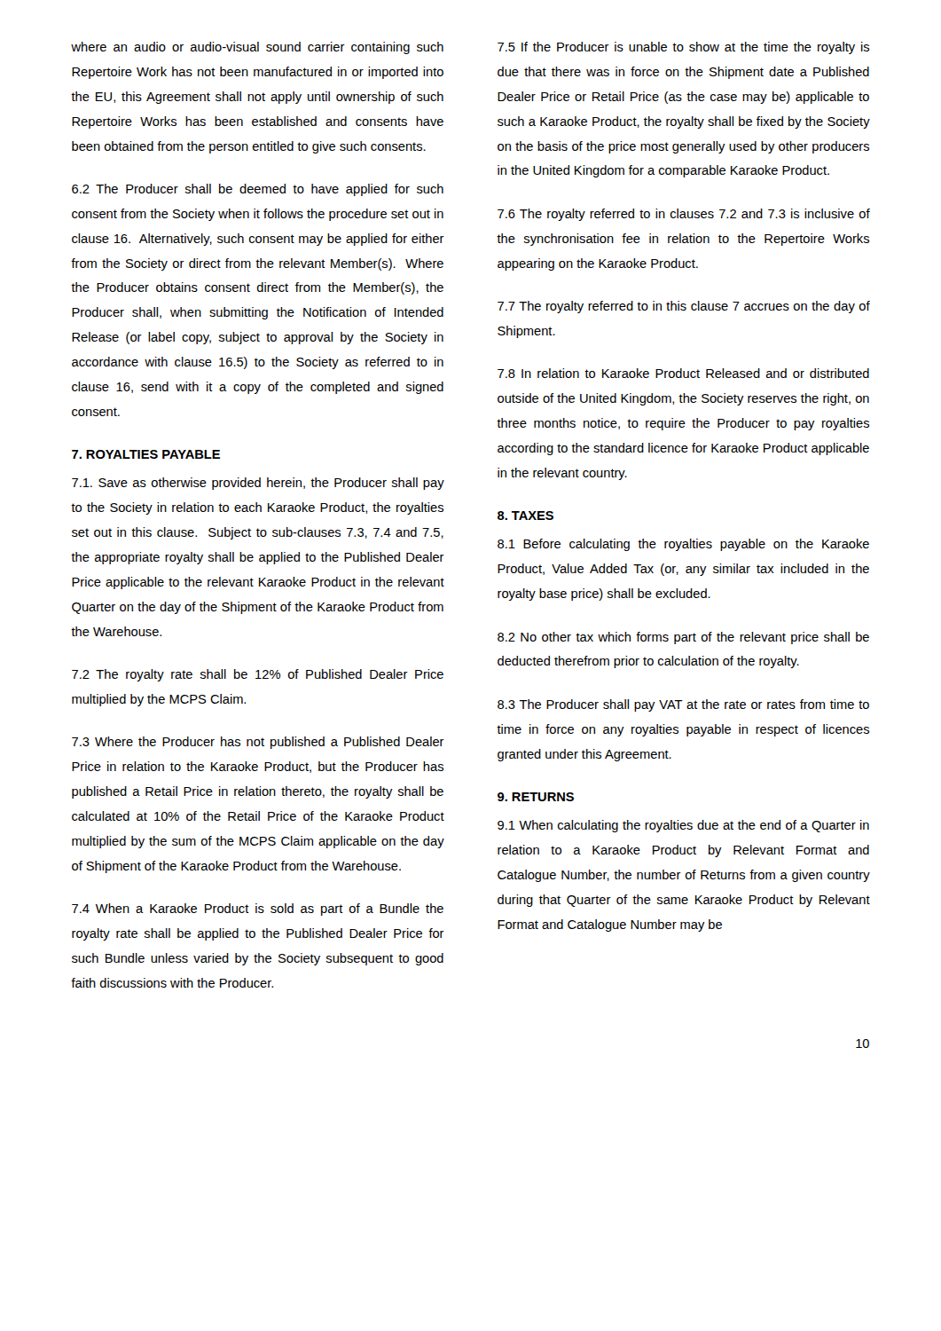where an audio or audio-visual sound carrier containing such Repertoire Work has not been manufactured in or imported into the EU, this Agreement shall not apply until ownership of such Repertoire Works has been established and consents have been obtained from the person entitled to give such consents.
6.2 The Producer shall be deemed to have applied for such consent from the Society when it follows the procedure set out in clause 16. Alternatively, such consent may be applied for either from the Society or direct from the relevant Member(s). Where the Producer obtains consent direct from the Member(s), the Producer shall, when submitting the Notification of Intended Release (or label copy, subject to approval by the Society in accordance with clause 16.5) to the Society as referred to in clause 16, send with it a copy of the completed and signed consent.
7. Royalties Payable
7.1. Save as otherwise provided herein, the Producer shall pay to the Society in relation to each Karaoke Product, the royalties set out in this clause. Subject to sub-clauses 7.3, 7.4 and 7.5, the appropriate royalty shall be applied to the Published Dealer Price applicable to the relevant Karaoke Product in the relevant Quarter on the day of the Shipment of the Karaoke Product from the Warehouse.
7.2 The royalty rate shall be 12% of Published Dealer Price multiplied by the MCPS Claim.
7.3 Where the Producer has not published a Published Dealer Price in relation to the Karaoke Product, but the Producer has published a Retail Price in relation thereto, the royalty shall be calculated at 10% of the Retail Price of the Karaoke Product multiplied by the sum of the MCPS Claim applicable on the day of Shipment of the Karaoke Product from the Warehouse.
7.4 When a Karaoke Product is sold as part of a Bundle the royalty rate shall be applied to the Published Dealer Price for such Bundle unless varied by the Society subsequent to good faith discussions with the Producer.
7.5 If the Producer is unable to show at the time the royalty is due that there was in force on the Shipment date a Published Dealer Price or Retail Price (as the case may be) applicable to such a Karaoke Product, the royalty shall be fixed by the Society on the basis of the price most generally used by other producers in the United Kingdom for a comparable Karaoke Product.
7.6 The royalty referred to in clauses 7.2 and 7.3 is inclusive of the synchronisation fee in relation to the Repertoire Works appearing on the Karaoke Product.
7.7 The royalty referred to in this clause 7 accrues on the day of Shipment.
7.8 In relation to Karaoke Product Released and or distributed outside of the United Kingdom, the Society reserves the right, on three months notice, to require the Producer to pay royalties according to the standard licence for Karaoke Product applicable in the relevant country.
8. Taxes
8.1 Before calculating the royalties payable on the Karaoke Product, Value Added Tax (or, any similar tax included in the royalty base price) shall be excluded.
8.2 No other tax which forms part of the relevant price shall be deducted therefrom prior to calculation of the royalty.
8.3 The Producer shall pay VAT at the rate or rates from time to time in force on any royalties payable in respect of licences granted under this Agreement.
9. Returns
9.1 When calculating the royalties due at the end of a Quarter in relation to a Karaoke Product by Relevant Format and Catalogue Number, the number of Returns from a given country during that Quarter of the same Karaoke Product by Relevant Format and Catalogue Number may be
10